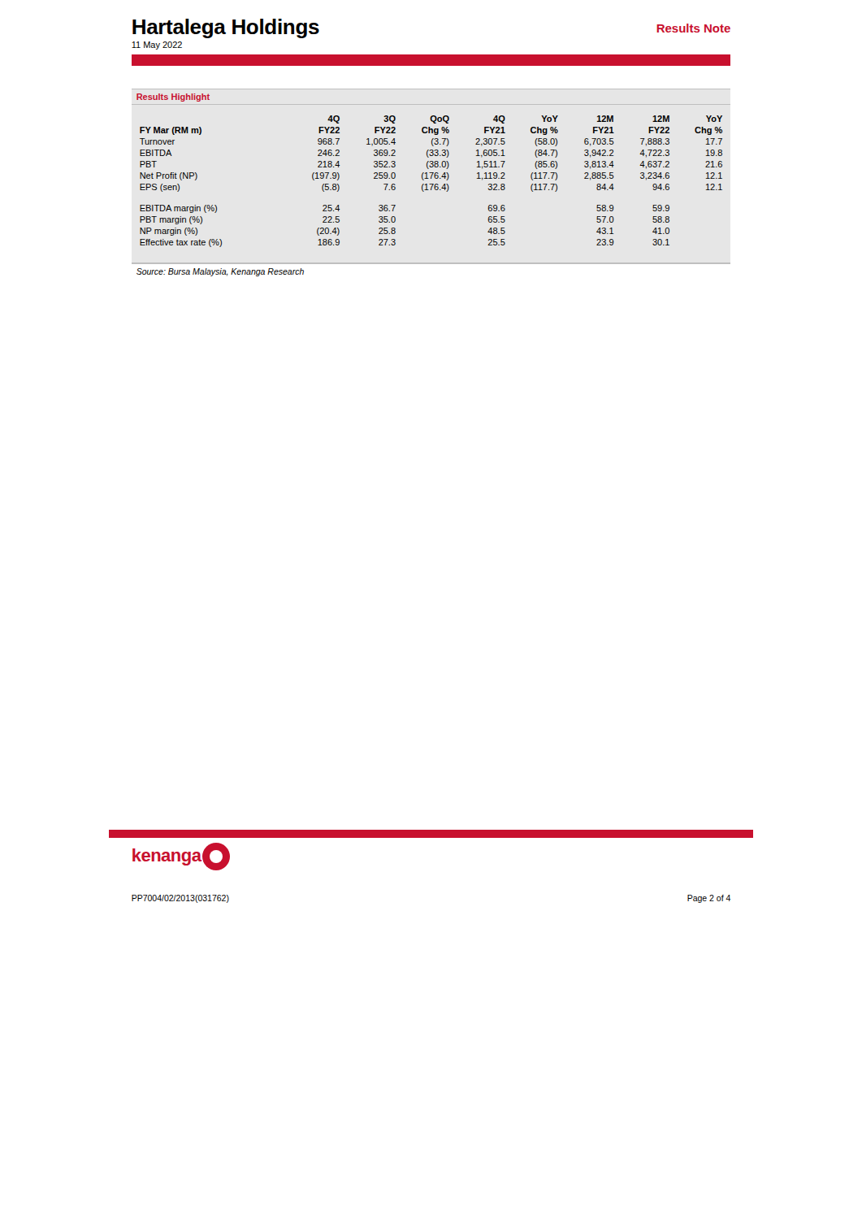Hartalega Holdings Results Note
11 May 2022
Results Highlight
| | 4Q | 3Q | QoQ | 4Q | YoY | 12M | 12M | YoY |
| --- | --- | --- | --- | --- | --- | --- | --- | --- |
| FY Mar (RM m) | FY22 | FY22 | Chg % | FY21 | Chg % | FY21 | FY22 | Chg % |
| Turnover | 968.7 | 1,005.4 | (3.7) | 2,307.5 | (58.0) | 6,703.5 | 7,888.3 | 17.7 |
| EBITDA | 246.2 | 369.2 | (33.3) | 1,605.1 | (84.7) | 3,942.2 | 4,722.3 | 19.8 |
| PBT | 218.4 | 352.3 | (38.0) | 1,511.7 | (85.6) | 3,813.4 | 4,637.2 | 21.6 |
| Net Profit (NP) | (197.9) | 259.0 | (176.4) | 1,119.2 | (117.7) | 2,885.5 | 3,234.6 | 12.1 |
| EPS (sen) | (5.8) | 7.6 | (176.4) | 32.8 | (117.7) | 84.4 | 94.6 | 12.1 |
| EBITDA margin (%) | 25.4 | 36.7 | | 69.6 | | 58.9 | 59.9 | |
| PBT margin (%) | 22.5 | 35.0 | | 65.5 | | 57.0 | 58.8 | |
| NP margin (%) | (20.4) | 25.8 | | 48.5 | | 43.1 | 41.0 | |
| Effective tax rate (%) | 186.9 | 27.3 | | 25.5 | | 23.9 | 30.1 | |
Source: Bursa Malaysia, Kenanga Research
kenanga
PP7004/02/2013(031762)
Page 2 of 4